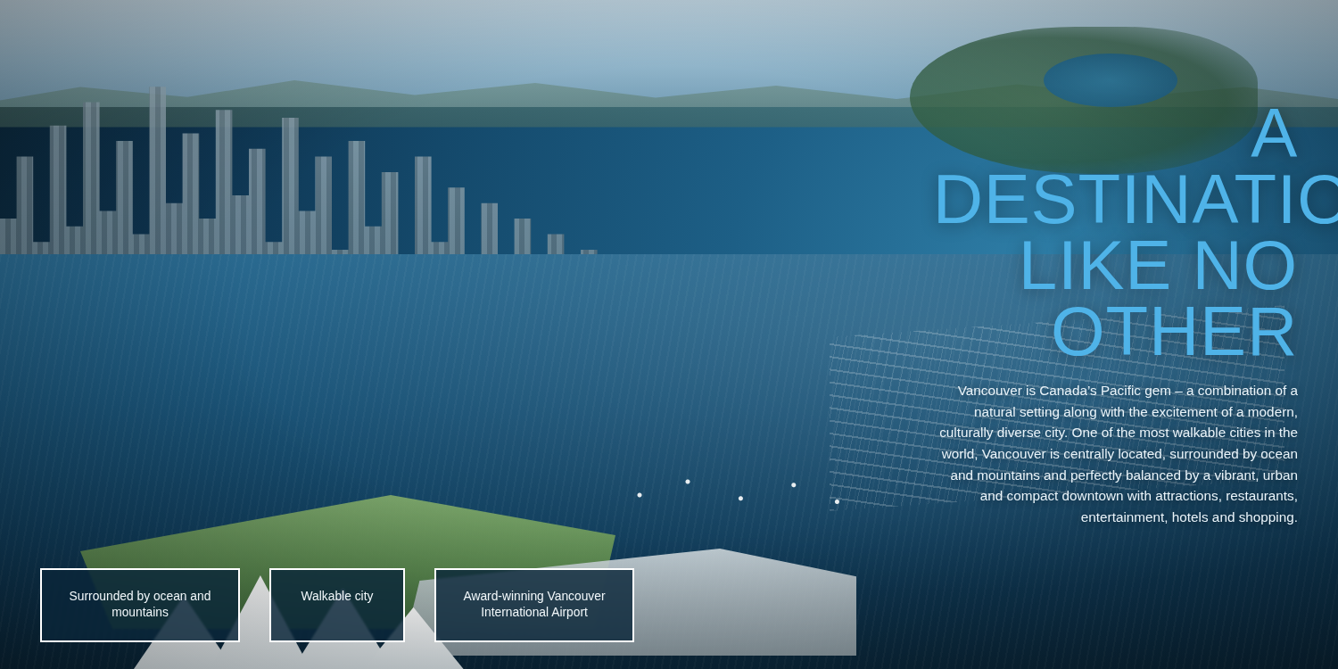A Destination Like No Other
Vancouver is Canada’s Pacific gem – a combination of a natural setting along with the excitement of a modern, culturally diverse city. One of the most walkable cities in the world, Vancouver is centrally located, surrounded by ocean and mountains and perfectly balanced by a vibrant, urban and compact downtown with attractions, restaurants, entertainment, hotels and shopping.
Surrounded by ocean and mountains
Walkable city
Award-winning Vancouver International Airport